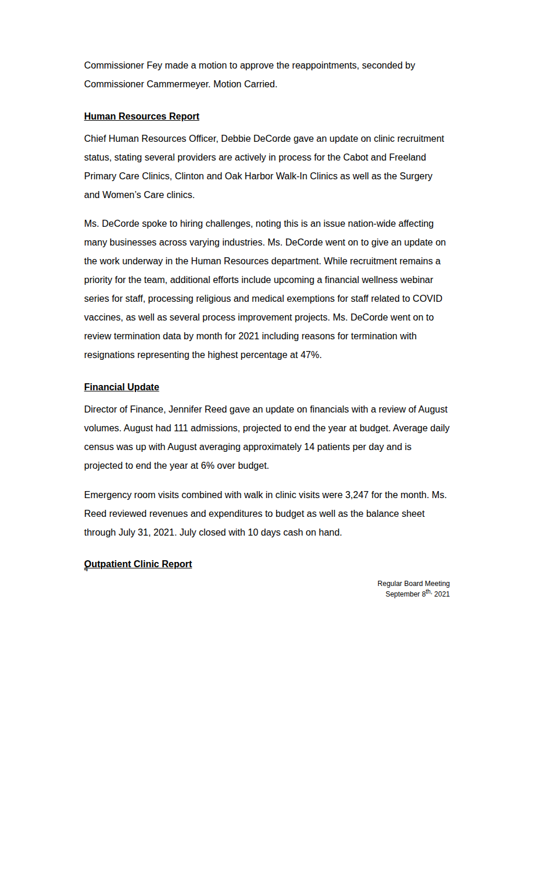Commissioner Fey made a motion to approve the reappointments, seconded by Commissioner Cammermeyer. Motion Carried.
Human Resources Report
Chief Human Resources Officer, Debbie DeCorde gave an update on clinic recruitment status, stating several providers are actively in process for the Cabot and Freeland Primary Care Clinics, Clinton and Oak Harbor Walk-In Clinics as well as the Surgery and Women’s Care clinics.
Ms. DeCorde spoke to hiring challenges, noting this is an issue nation-wide affecting many businesses across varying industries. Ms. DeCorde went on to give an update on the work underway in the Human Resources department. While recruitment remains a priority for the team, additional efforts include upcoming a financial wellness webinar series for staff, processing religious and medical exemptions for staff related to COVID vaccines, as well as several process improvement projects. Ms. DeCorde went on to review termination data by month for 2021 including reasons for termination with resignations representing the highest percentage at 47%.
Financial Update
Director of Finance, Jennifer Reed gave an update on financials with a review of August volumes. August had 111 admissions, projected to end the year at budget. Average daily census was up with August averaging approximately 14 patients per day and is projected to end the year at 6% over budget.
Emergency room visits combined with walk in clinic visits were 3,247 for the month. Ms. Reed reviewed revenues and expenditures to budget as well as the balance sheet through July 31, 2021. July closed with 10 days cash on hand.
Outpatient Clinic Report
4
Regular Board Meeting
September 8th, 2021